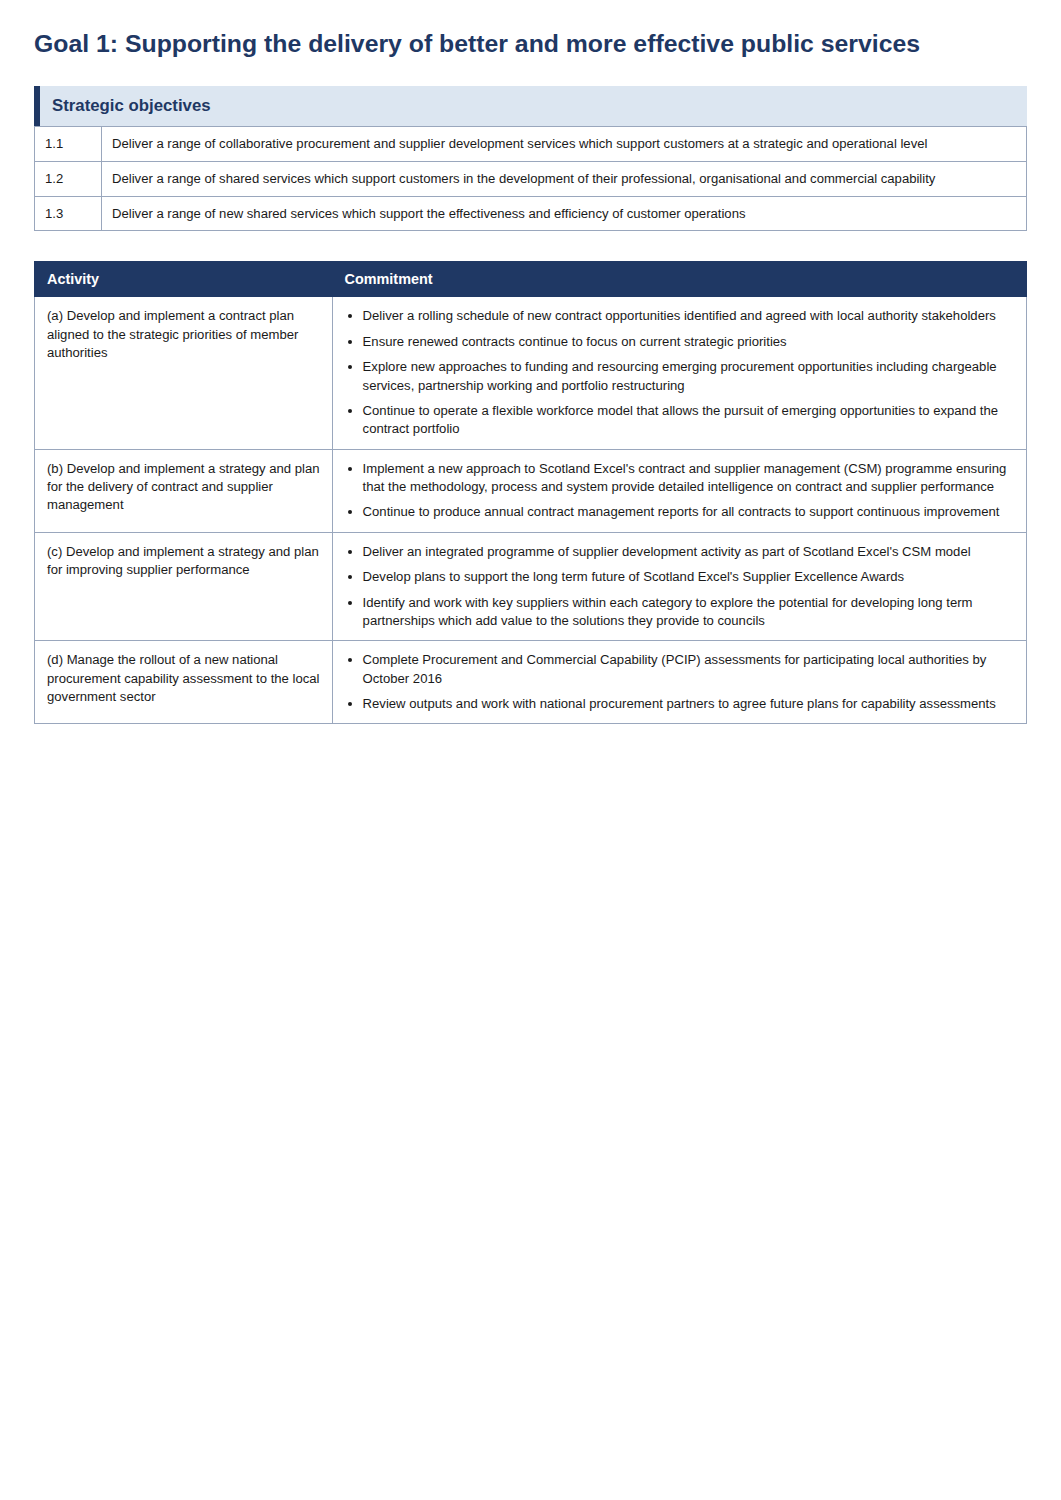Goal 1: Supporting the delivery of better and more effective public services
Strategic objectives
| 1.1 | Deliver a range of collaborative procurement and supplier development services which support customers at a strategic and operational level |
| 1.2 | Deliver a range of shared services which support customers in the development of their professional, organisational and commercial capability |
| 1.3 | Deliver a range of new shared services which support the effectiveness and efficiency of customer operations |
| Activity | Commitment |
| --- | --- |
| (a) Develop and implement a contract plan aligned to the strategic priorities of member authorities | Deliver a rolling schedule of new contract opportunities identified and agreed with local authority stakeholders Ensure renewed contracts continue to focus on current strategic priorities Explore new approaches to funding and resourcing emerging procurement opportunities including chargeable services, partnership working and portfolio restructuring Continue to operate a flexible workforce model that allows the pursuit of emerging opportunities to expand the contract portfolio |
| (b) Develop and implement a strategy and plan for the delivery of contract and supplier management | Implement a new approach to Scotland Excel's contract and supplier management (CSM) programme ensuring that the methodology, process and system provide detailed intelligence on contract and supplier performance Continue to produce annual contract management reports for all contracts to support continuous improvement |
| (c) Develop and implement a strategy and plan for improving supplier performance | Deliver an integrated programme of supplier development activity as part of Scotland Excel's CSM model Develop plans to support the long term future of Scotland Excel's Supplier Excellence Awards Identify and work with key suppliers within each category to explore the potential for developing long term partnerships which add value to the solutions they provide to councils |
| (d) Manage the rollout of a new national procurement capability assessment to the local government sector | Complete Procurement and Commercial Capability (PCIP) assessments for participating local authorities by October 2016 Review outputs and work with national procurement partners to agree future plans for capability assessments |